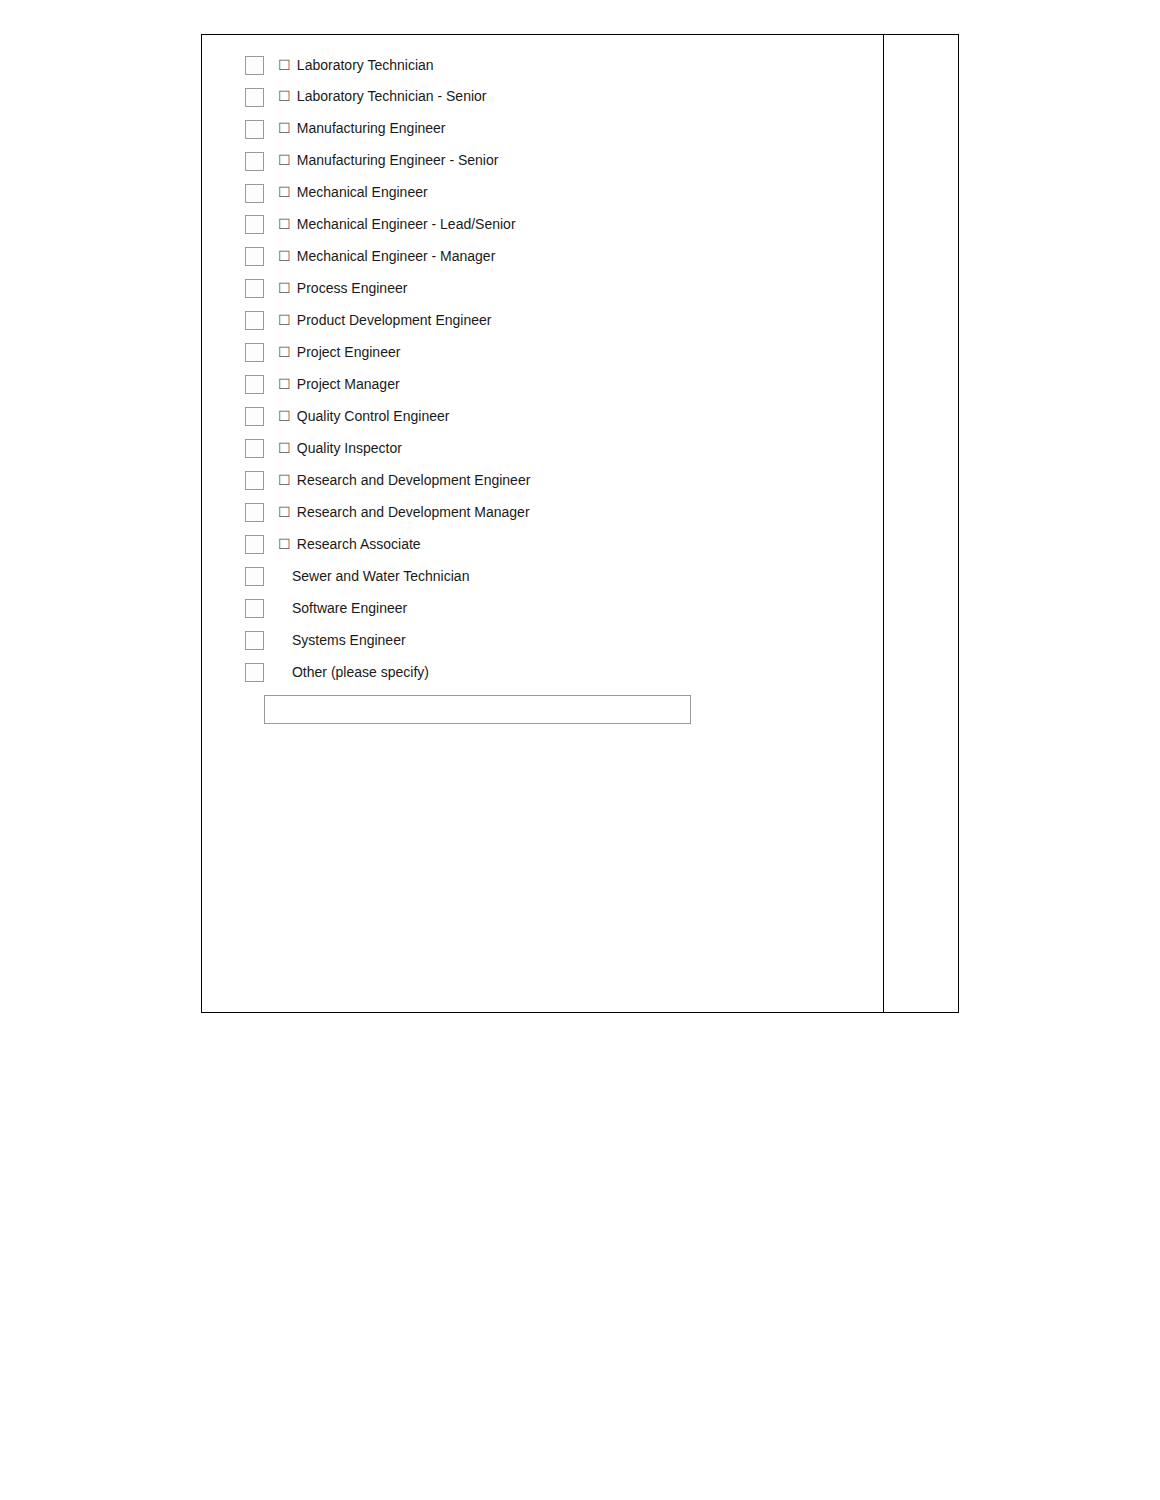☐ Laboratory Technician
☐ Laboratory Technician - Senior
☐ Manufacturing Engineer
☐ Manufacturing Engineer - Senior
☐ Mechanical Engineer
☐ Mechanical Engineer - Lead/Senior
☐ Mechanical Engineer - Manager
☐ Process Engineer
☐ Product Development Engineer
☐ Project Engineer
☐ Project Manager
☐ Quality Control Engineer
☐ Quality Inspector
☐ Research and Development Engineer
☐ Research and Development Manager
☐ Research Associate
Sewer and Water Technician
Software Engineer
Systems Engineer
Other (please specify)